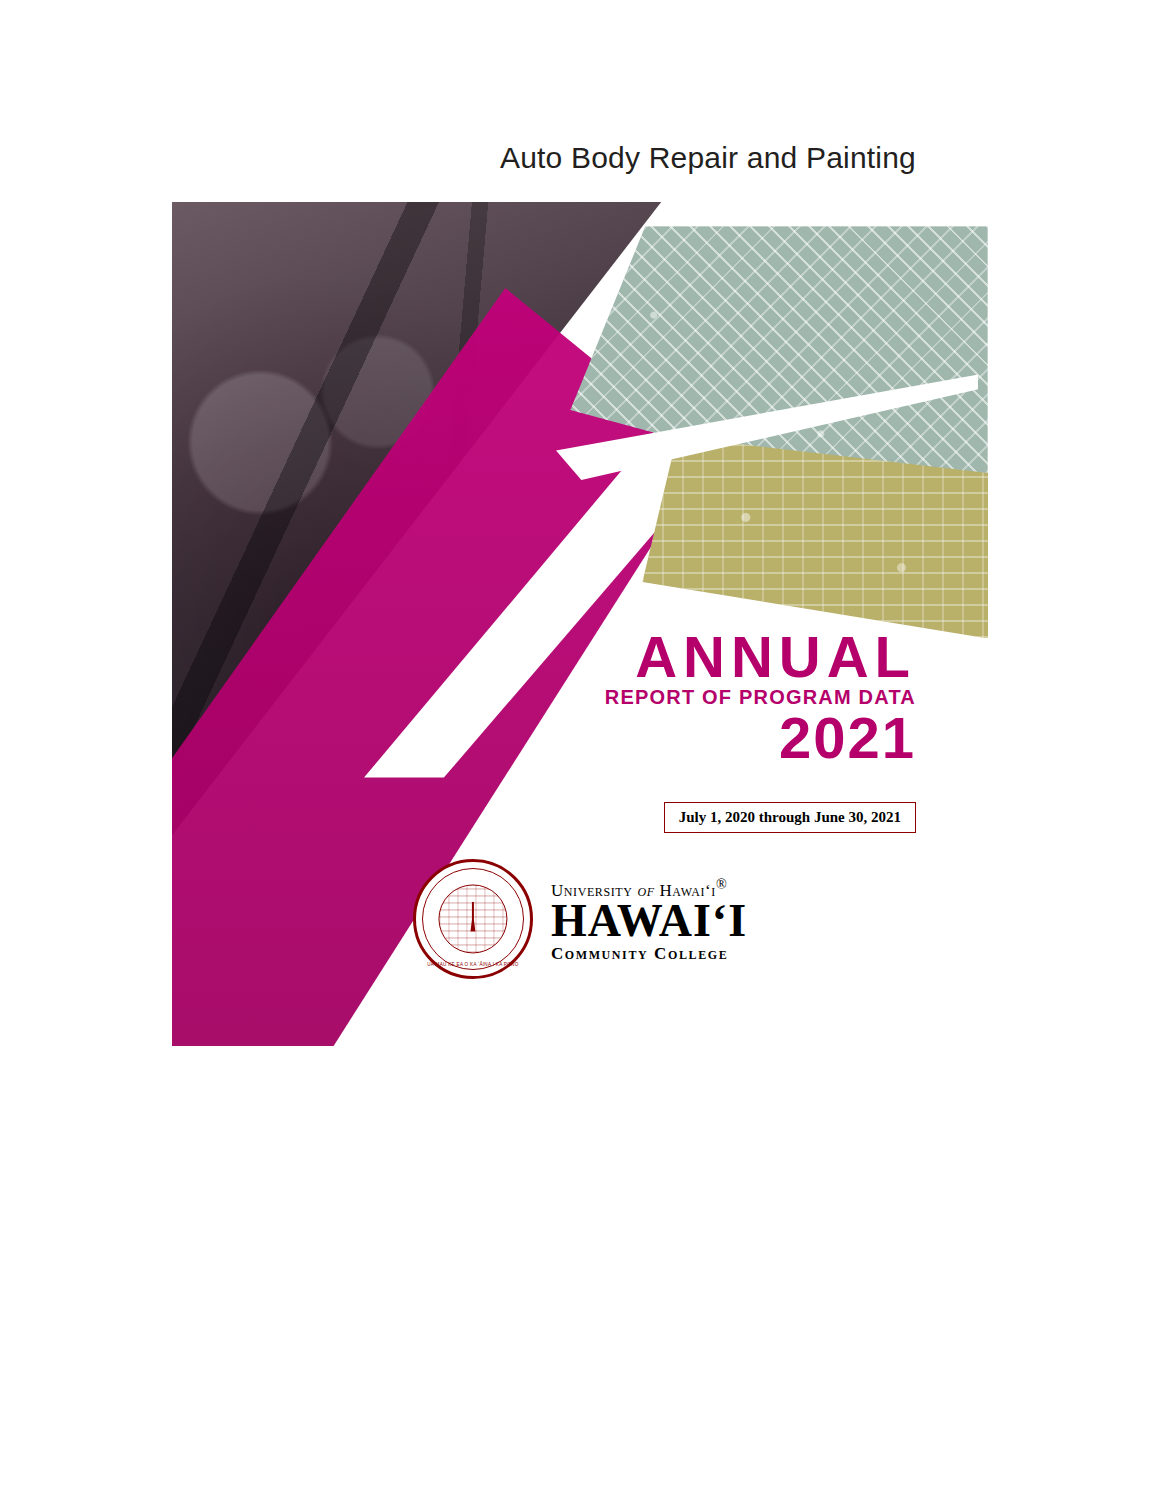Auto Body Repair and Painting
ANNUAL
REPORT OF PROGRAM DATA
2021
July 1, 2020 through June 30, 2021
UA MAU KE EA O KA ʻĀINA I KA PONO
University of Hawaiʻi®
HAWAIʻI
Community College